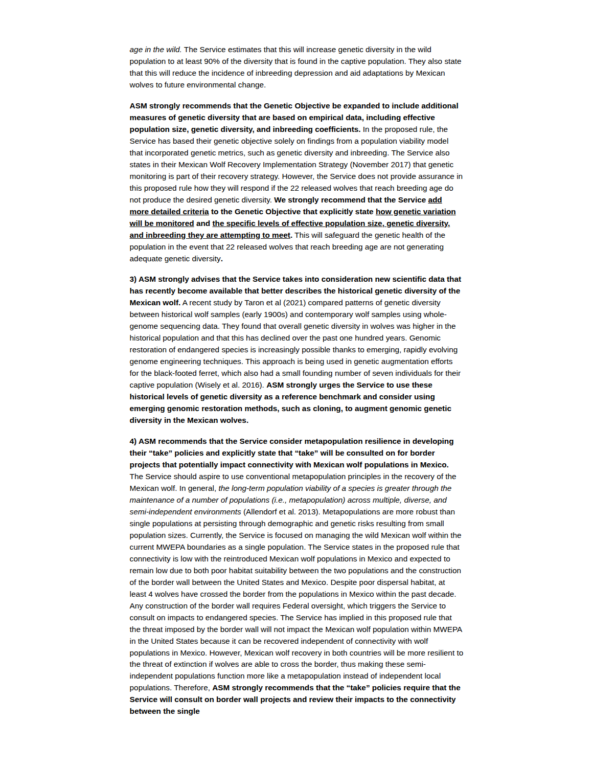age in the wild. The Service estimates that this will increase genetic diversity in the wild population to at least 90% of the diversity that is found in the captive population. They also state that this will reduce the incidence of inbreeding depression and aid adaptations by Mexican wolves to future environmental change.
ASM strongly recommends that the Genetic Objective be expanded to include additional measures of genetic diversity that are based on empirical data, including effective population size, genetic diversity, and inbreeding coefficients. In the proposed rule, the Service has based their genetic objective solely on findings from a population viability model that incorporated genetic metrics, such as genetic diversity and inbreeding. The Service also states in their Mexican Wolf Recovery Implementation Strategy (November 2017) that genetic monitoring is part of their recovery strategy. However, the Service does not provide assurance in this proposed rule how they will respond if the 22 released wolves that reach breeding age do not produce the desired genetic diversity. We strongly recommend that the Service add more detailed criteria to the Genetic Objective that explicitly state how genetic variation will be monitored and the specific levels of effective population size, genetic diversity, and inbreeding they are attempting to meet. This will safeguard the genetic health of the population in the event that 22 released wolves that reach breeding age are not generating adequate genetic diversity.
3) ASM strongly advises that the Service takes into consideration new scientific data that has recently become available that better describes the historical genetic diversity of the Mexican wolf. A recent study by Taron et al (2021) compared patterns of genetic diversity between historical wolf samples (early 1900s) and contemporary wolf samples using whole-genome sequencing data. They found that overall genetic diversity in wolves was higher in the historical population and that this has declined over the past one hundred years. Genomic restoration of endangered species is increasingly possible thanks to emerging, rapidly evolving genome engineering techniques. This approach is being used in genetic augmentation efforts for the black-footed ferret, which also had a small founding number of seven individuals for their captive population (Wisely et al. 2016). ASM strongly urges the Service to use these historical levels of genetic diversity as a reference benchmark and consider using emerging genomic restoration methods, such as cloning, to augment genomic genetic diversity in the Mexican wolves.
4) ASM recommends that the Service consider metapopulation resilience in developing their “take” policies and explicitly state that “take” will be consulted on for border projects that potentially impact connectivity with Mexican wolf populations in Mexico. The Service should aspire to use conventional metapopulation principles in the recovery of the Mexican wolf. In general, the long-term population viability of a species is greater through the maintenance of a number of populations (i.e., metapopulation) across multiple, diverse, and semi-independent environments (Allendorf et al. 2013). Metapopulations are more robust than single populations at persisting through demographic and genetic risks resulting from small population sizes. Currently, the Service is focused on managing the wild Mexican wolf within the current MWEPA boundaries as a single population. The Service states in the proposed rule that connectivity is low with the reintroduced Mexican wolf populations in Mexico and expected to remain low due to both poor habitat suitability between the two populations and the construction of the border wall between the United States and Mexico. Despite poor dispersal habitat, at least 4 wolves have crossed the border from the populations in Mexico within the past decade. Any construction of the border wall requires Federal oversight, which triggers the Service to consult on impacts to endangered species. The Service has implied in this proposed rule that the threat imposed by the border wall will not impact the Mexican wolf population within MWEPA in the United States because it can be recovered independent of connectivity with wolf populations in Mexico. However, Mexican wolf recovery in both countries will be more resilient to the threat of extinction if wolves are able to cross the border, thus making these semi-independent populations function more like a metapopulation instead of independent local populations. Therefore, ASM strongly recommends that the “take” policies require that the Service will consult on border wall projects and review their impacts to the connectivity between the single